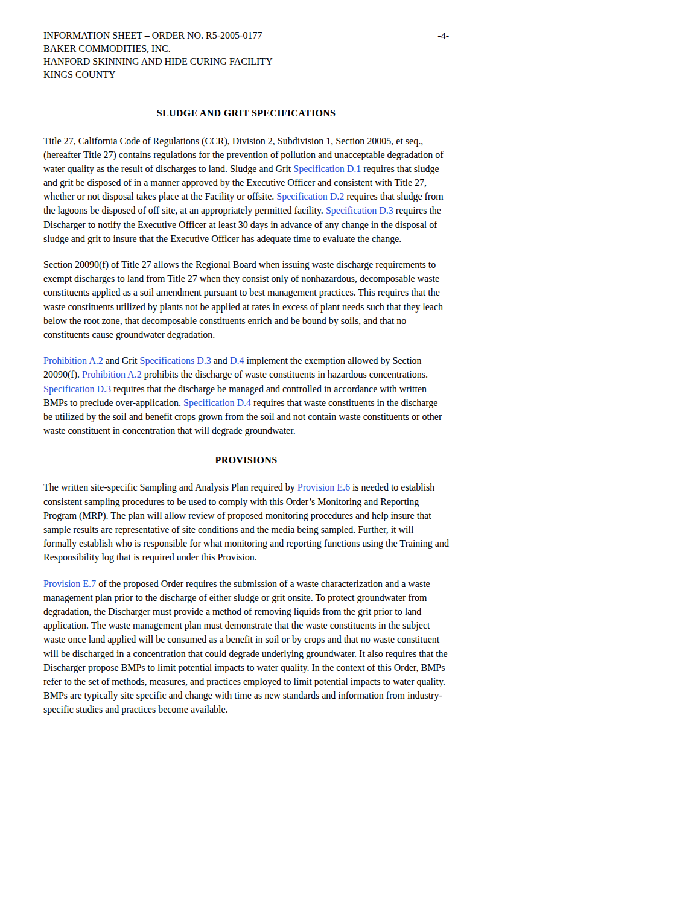-4-
INFORMATION SHEET – ORDER NO. R5-2005-0177
BAKER COMMODITIES, INC.
HANFORD SKINNING AND HIDE CURING FACILITY
KINGS COUNTY
Sludge and Grit Specifications
Title 27, California Code of Regulations (CCR), Division 2, Subdivision 1, Section 20005, et seq., (hereafter Title 27) contains regulations for the prevention of pollution and unacceptable degradation of water quality as the result of discharges to land. Sludge and Grit Specification D.1 requires that sludge and grit be disposed of in a manner approved by the Executive Officer and consistent with Title 27, whether or not disposal takes place at the Facility or offsite. Specification D.2 requires that sludge from the lagoons be disposed of off site, at an appropriately permitted facility. Specification D.3 requires the Discharger to notify the Executive Officer at least 30 days in advance of any change in the disposal of sludge and grit to insure that the Executive Officer has adequate time to evaluate the change.
Section 20090(f) of Title 27 allows the Regional Board when issuing waste discharge requirements to exempt discharges to land from Title 27 when they consist only of nonhazardous, decomposable waste constituents applied as a soil amendment pursuant to best management practices. This requires that the waste constituents utilized by plants not be applied at rates in excess of plant needs such that they leach below the root zone, that decomposable constituents enrich and be bound by soils, and that no constituents cause groundwater degradation.
Prohibition A.2 and Grit Specifications D.3 and D.4 implement the exemption allowed by Section 20090(f). Prohibition A.2 prohibits the discharge of waste constituents in hazardous concentrations. Specification D.3 requires that the discharge be managed and controlled in accordance with written BMPs to preclude over-application. Specification D.4 requires that waste constituents in the discharge be utilized by the soil and benefit crops grown from the soil and not contain waste constituents or other waste constituent in concentration that will degrade groundwater.
Provisions
The written site-specific Sampling and Analysis Plan required by Provision E.6 is needed to establish consistent sampling procedures to be used to comply with this Order’s Monitoring and Reporting Program (MRP). The plan will allow review of proposed monitoring procedures and help insure that sample results are representative of site conditions and the media being sampled. Further, it will formally establish who is responsible for what monitoring and reporting functions using the Training and Responsibility log that is required under this Provision.
Provision E.7 of the proposed Order requires the submission of a waste characterization and a waste management plan prior to the discharge of either sludge or grit onsite. To protect groundwater from degradation, the Discharger must provide a method of removing liquids from the grit prior to land application. The waste management plan must demonstrate that the waste constituents in the subject waste once land applied will be consumed as a benefit in soil or by crops and that no waste constituent will be discharged in a concentration that could degrade underlying groundwater. It also requires that the Discharger propose BMPs to limit potential impacts to water quality. In the context of this Order, BMPs refer to the set of methods, measures, and practices employed to limit potential impacts to water quality. BMPs are typically site specific and change with time as new standards and information from industry-specific studies and practices become available.